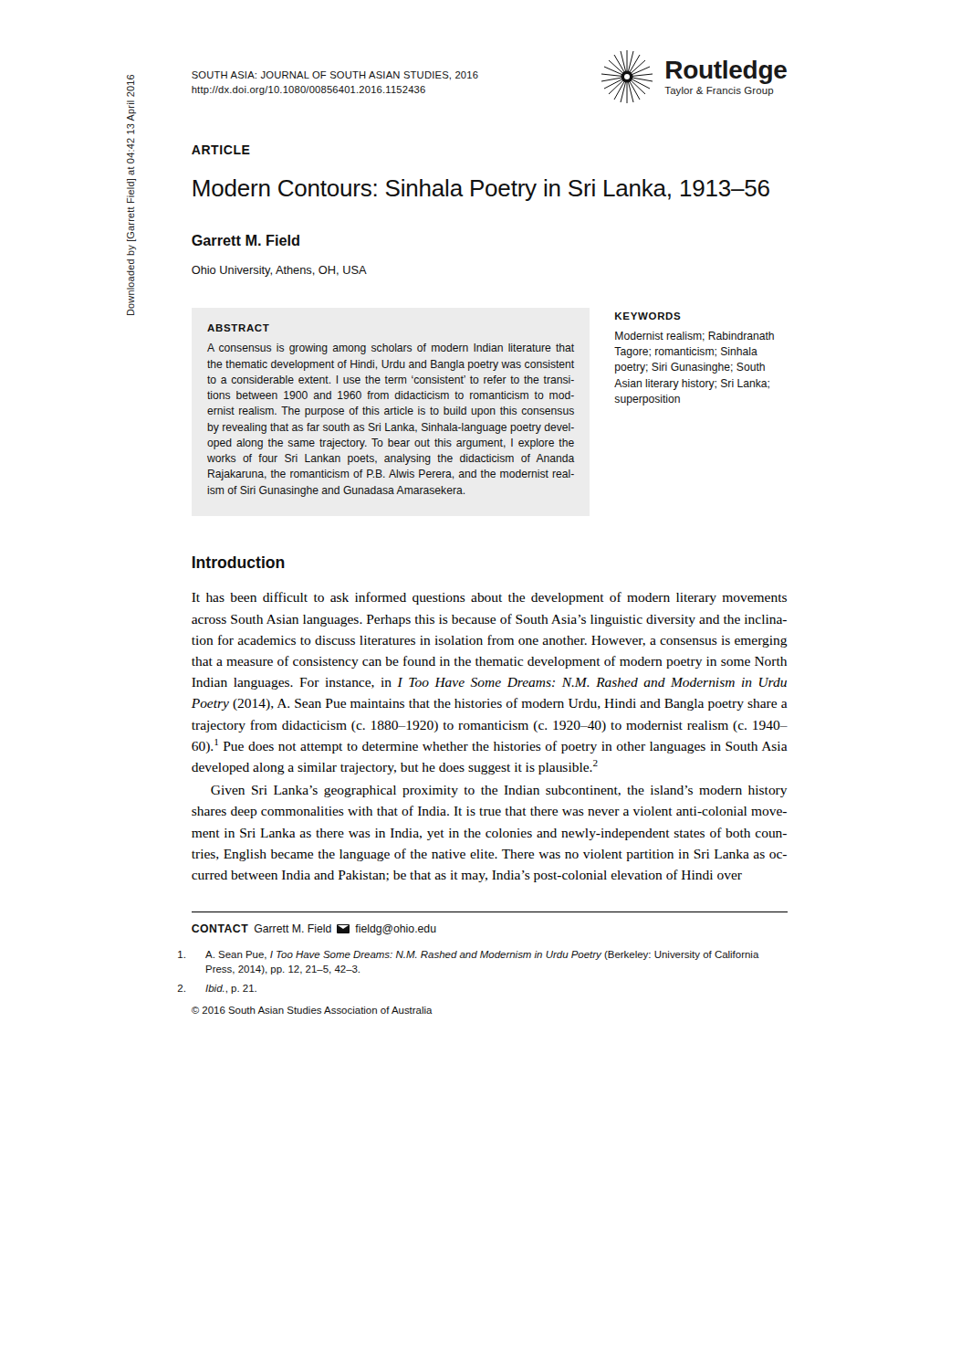Downloaded by [Garrett Field] at 04:42 13 April 2016
SOUTH ASIA: JOURNAL OF SOUTH ASIAN STUDIES, 2016
http://dx.doi.org/10.1080/00856401.2016.1152436
Routledge
Taylor & Francis Group
ARTICLE
Modern Contours: Sinhala Poetry in Sri Lanka, 1913–56
Garrett M. Field
Ohio University, Athens, OH, USA
ABSTRACT
A consensus is growing among scholars of modern Indian literature that the thematic development of Hindi, Urdu and Bangla poetry was consistent to a considerable extent. I use the term ‘consistent’ to refer to the transitions between 1900 and 1960 from didacticism to romanticism to modernist realism. The purpose of this article is to build upon this consensus by revealing that as far south as Sri Lanka, Sinhala-language poetry developed along the same trajectory. To bear out this argument, I explore the works of four Sri Lankan poets, analysing the didacticism of Ananda Rajakaruna, the romanticism of P.B. Alwis Perera, and the modernist realism of Siri Gunasinghe and Gunadasa Amarasekera.
KEYWORDS
Modernist realism; Rabindranath Tagore; romanticism; Sinhala poetry; Siri Gunasinghe; South Asian literary history; Sri Lanka; superposition
Introduction
It has been difficult to ask informed questions about the development of modern literary movements across South Asian languages. Perhaps this is because of South Asia’s linguistic diversity and the inclination for academics to discuss literatures in isolation from one another. However, a consensus is emerging that a measure of consistency can be found in the thematic development of modern poetry in some North Indian languages. For instance, in I Too Have Some Dreams: N.M. Rashed and Modernism in Urdu Poetry (2014), A. Sean Pue maintains that the histories of modern Urdu, Hindi and Bangla poetry share a trajectory from didacticism (c. 1880–1920) to romanticism (c. 1920–40) to modernist realism (c. 1940–60).1 Pue does not attempt to determine whether the histories of poetry in other languages in South Asia developed along a similar trajectory, but he does suggest it is plausible.2
Given Sri Lanka’s geographical proximity to the Indian subcontinent, the island’s modern history shares deep commonalities with that of India. It is true that there was never a violent anti-colonial movement in Sri Lanka as there was in India, yet in the colonies and newly-independent states of both countries, English became the language of the native elite. There was no violent partition in Sri Lanka as occurred between India and Pakistan; be that as it may, India’s post-colonial elevation of Hindi over
CONTACT Garrett M. Field fieldg@ohio.edu
1. A. Sean Pue, I Too Have Some Dreams: N.M. Rashed and Modernism in Urdu Poetry (Berkeley: University of California Press, 2014), pp. 12, 21–5, 42–3.
2. Ibid., p. 21.
© 2016 South Asian Studies Association of Australia